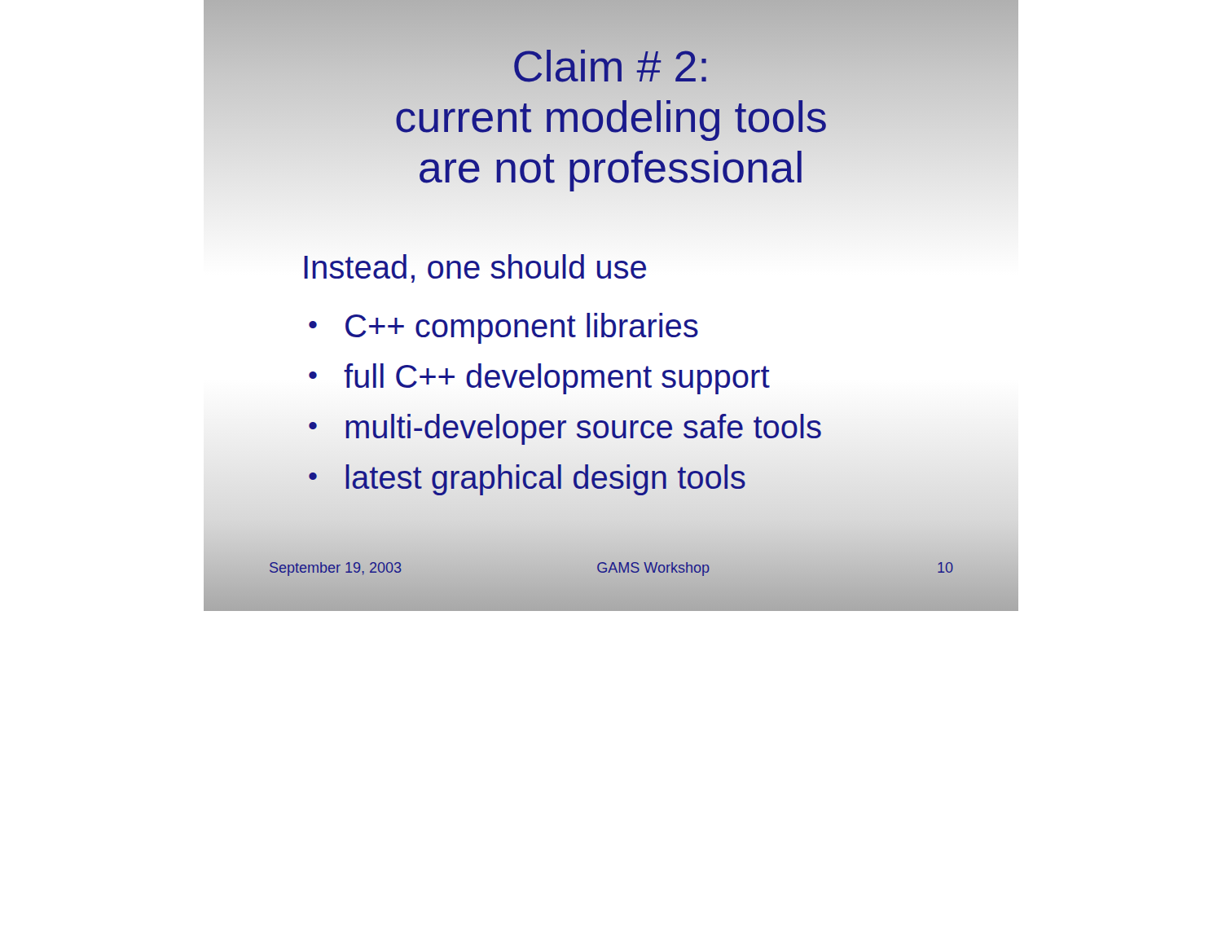Claim # 2:
current modeling tools
are not professional
Instead, one should use
C++ component libraries
full C++ development support
multi-developer source safe tools
latest graphical design tools
September 19, 2003 GAMS Workshop 10